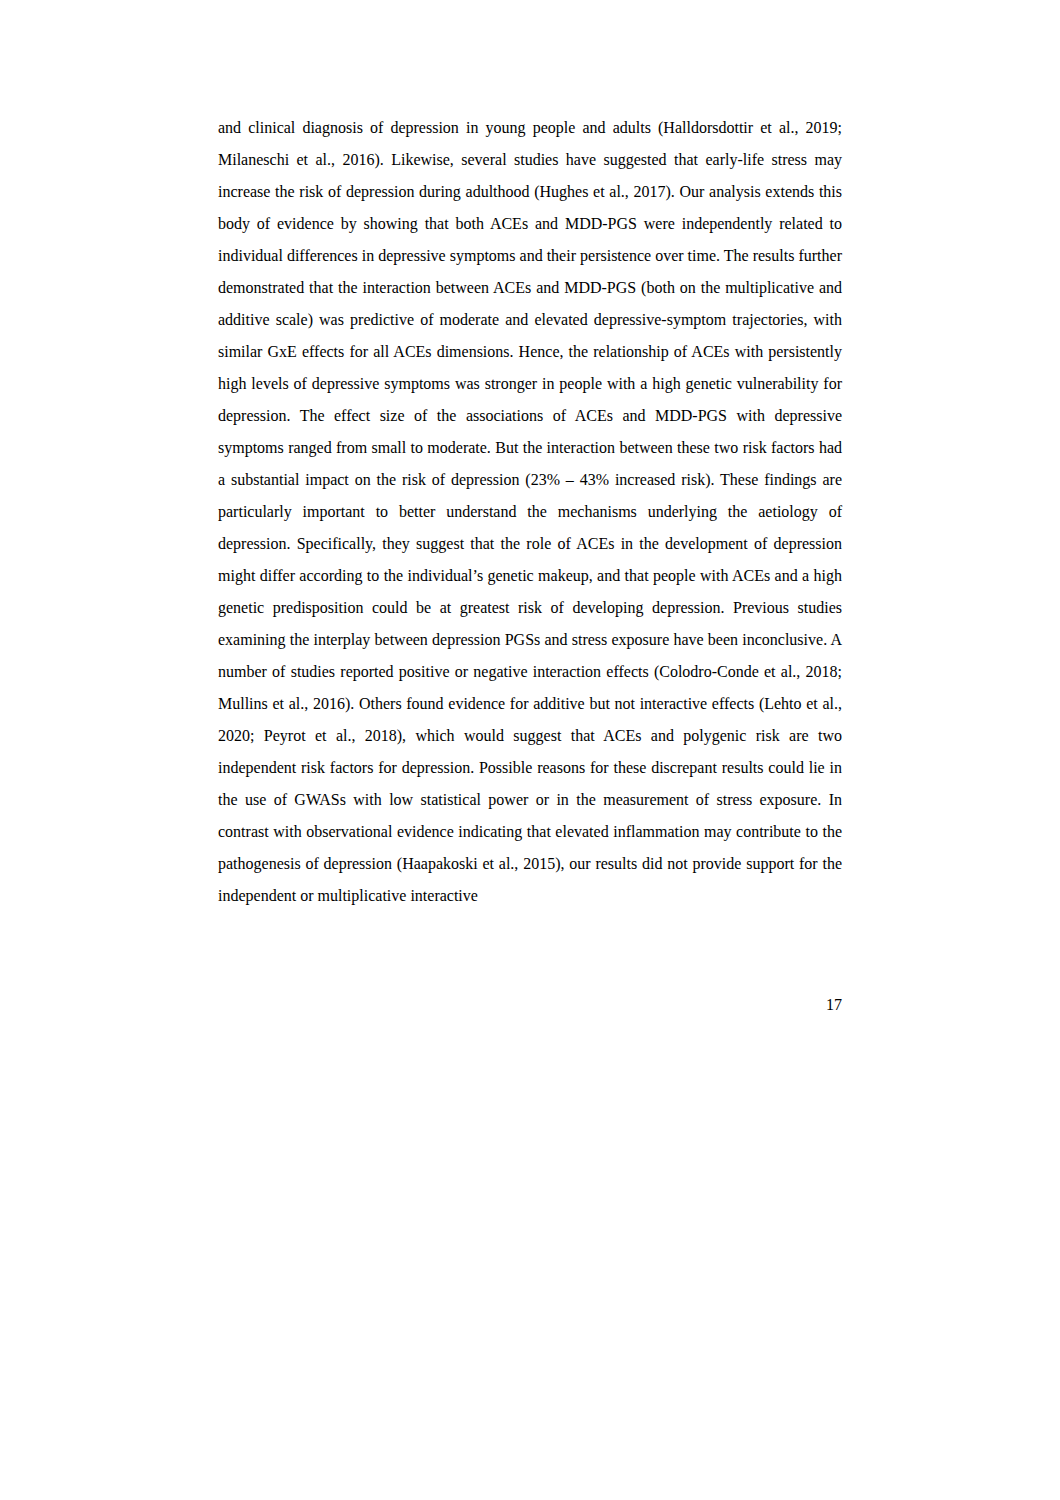and clinical diagnosis of depression in young people and adults (Halldorsdottir et al., 2019; Milaneschi et al., 2016). Likewise, several studies have suggested that early-life stress may increase the risk of depression during adulthood (Hughes et al., 2017). Our analysis extends this body of evidence by showing that both ACEs and MDD-PGS were independently related to individual differences in depressive symptoms and their persistence over time. The results further demonstrated that the interaction between ACEs and MDD-PGS (both on the multiplicative and additive scale) was predictive of moderate and elevated depressive-symptom trajectories, with similar GxE effects for all ACEs dimensions. Hence, the relationship of ACEs with persistently high levels of depressive symptoms was stronger in people with a high genetic vulnerability for depression. The effect size of the associations of ACEs and MDD-PGS with depressive symptoms ranged from small to moderate. But the interaction between these two risk factors had a substantial impact on the risk of depression (23% – 43% increased risk). These findings are particularly important to better understand the mechanisms underlying the aetiology of depression. Specifically, they suggest that the role of ACEs in the development of depression might differ according to the individual’s genetic makeup, and that people with ACEs and a high genetic predisposition could be at greatest risk of developing depression. Previous studies examining the interplay between depression PGSs and stress exposure have been inconclusive. A number of studies reported positive or negative interaction effects (Colodro-Conde et al., 2018; Mullins et al., 2016). Others found evidence for additive but not interactive effects (Lehto et al., 2020; Peyrot et al., 2018), which would suggest that ACEs and polygenic risk are two independent risk factors for depression. Possible reasons for these discrepant results could lie in the use of GWASs with low statistical power or in the measurement of stress exposure. In contrast with observational evidence indicating that elevated inflammation may contribute to the pathogenesis of depression (Haapakoski et al., 2015), our results did not provide support for the independent or multiplicative interactive
17